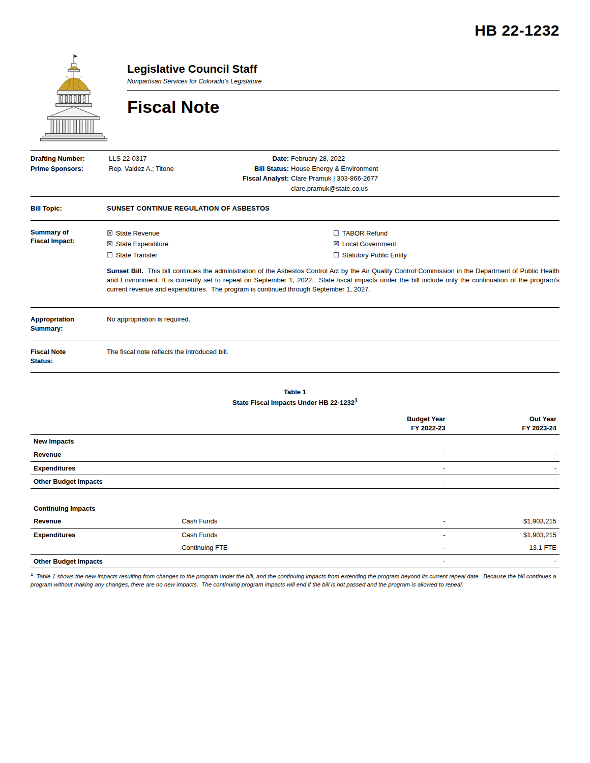HB 22-1232
Legislative Council Staff
Nonpartisan Services for Colorado’s Legislature
Fiscal Note
| Drafting Number: | LLS 22-0317 | Date: | February 28, 2022 |
| Prime Sponsors: | Rep. Valdez A.; Titone | Bill Status: | House Energy & Environment |
| | | Fiscal Analyst: | Clare Pramuk / 303-866-2677 |
| | | | clare.pramuk@state.co.us |
| Bill Topic: | SUNSET CONTINUE REGULATION OF ASBESTOS |
| Summary of Fiscal Impact: | / ☒ State Revenue / ☐ TABOR Refund / / ☒ State Expenditure / ☒ Local Government / / ☐ State Transfer / ☐ Statutory Public Entity / Sunset Bill. This bill continues the administration of the Asbestos Control Act by the Air Quality Control Commission in the Department of Public Health and Environment. It is currently set to repeal on September 1, 2022. State fiscal impacts under the bill include only the continuation of the program's current revenue and expenditures. The program is continued through September 1, 2027. |
| Appropriation Summary: | No appropriation is required. |
| Fiscal Note Status: | The fiscal note reflects the introduced bill. |
Table 1
State Fiscal Impacts Under HB 22-12321
| | | Budget Year FY 2022-23 | Out Year FY 2023-24 |
| --- | --- | --- | --- |
| New Impacts | | |
| Revenue | | - | - |
| Expenditures | | - | - |
| Other Budget Impacts | | - | - |
| Continuing Impacts | | |
| Revenue | Cash Funds | - | $1,903,215 |
| Expenditures | Cash Funds | - | $1,903,215 |
| | Continuing FTE | - | 13.1 FTE |
| Other Budget Impacts | | - | - |
1 Table 1 shows the new impacts resulting from changes to the program under the bill, and the continuing impacts from extending the program beyond its current repeal date. Because the bill continues a program without making any changes, there are no new impacts. The continuing program impacts will end if the bill is not passed and the program is allowed to repeal.